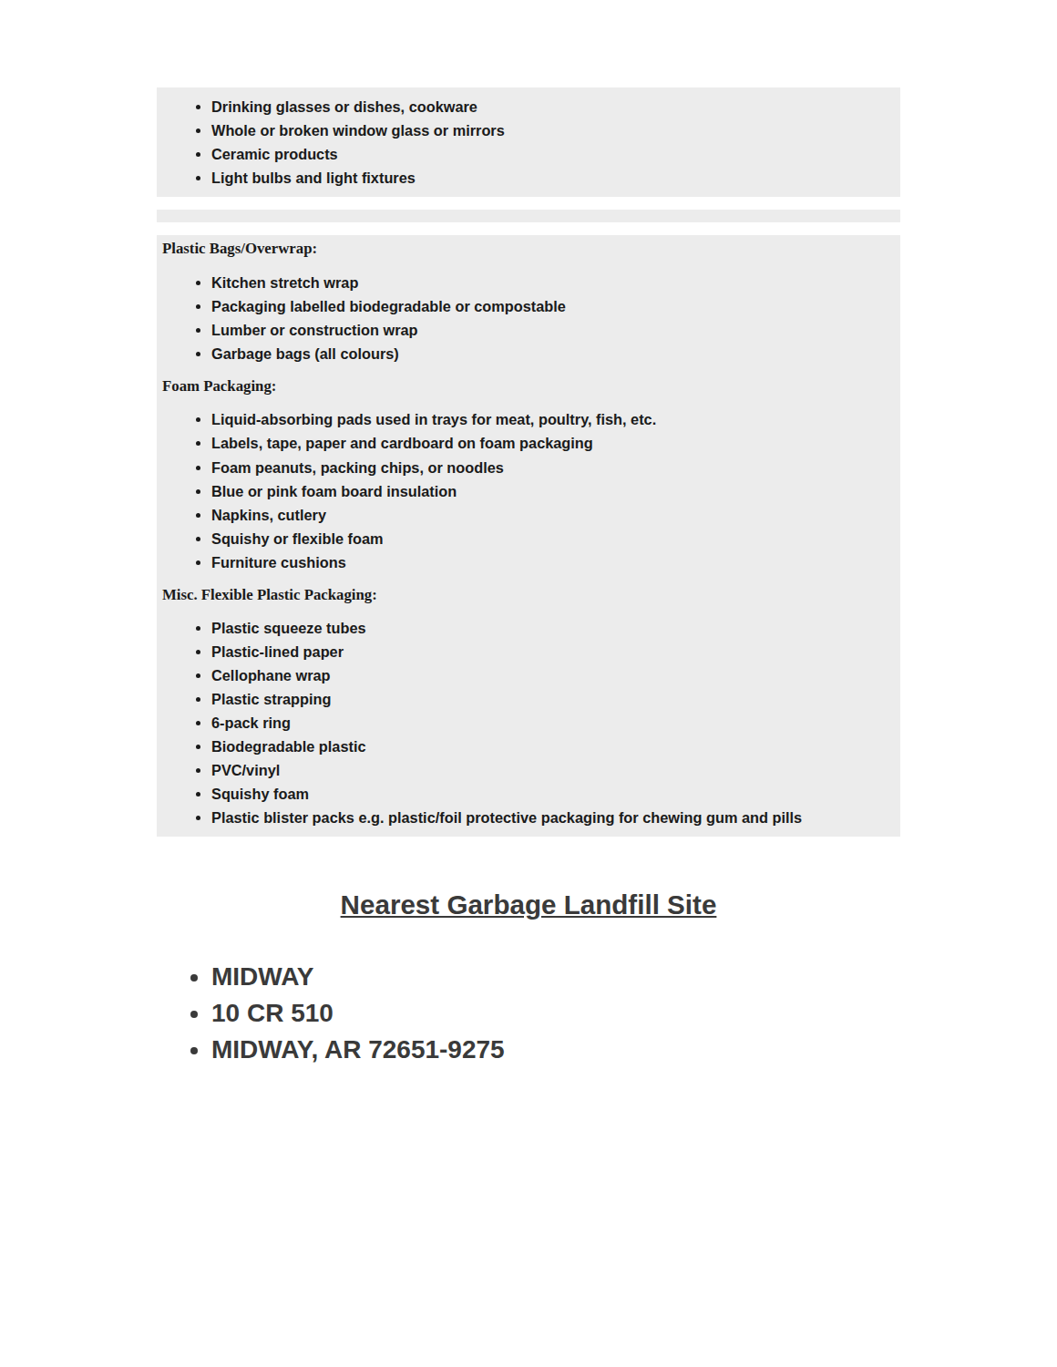Drinking glasses or dishes, cookware
Whole or broken window glass or mirrors
Ceramic products
Light bulbs and light fixtures
Plastic Bags/Overwrap:
Kitchen stretch wrap
Packaging labelled biodegradable or compostable
Lumber or construction wrap
Garbage bags (all colours)
Foam Packaging:
Liquid-absorbing pads used in trays for meat, poultry, fish, etc.
Labels, tape, paper and cardboard on foam packaging
Foam peanuts, packing chips, or noodles
Blue or pink foam board insulation
Napkins, cutlery
Squishy or flexible foam
Furniture cushions
Misc. Flexible Plastic Packaging:
Plastic squeeze tubes
Plastic-lined paper
Cellophane wrap
Plastic strapping
6-pack ring
Biodegradable plastic
PVC/vinyl
Squishy foam
Plastic blister packs e.g. plastic/foil protective packaging for chewing gum and pills
Nearest Garbage Landfill Site
MIDWAY
10 CR 510
MIDWAY, AR 72651-9275